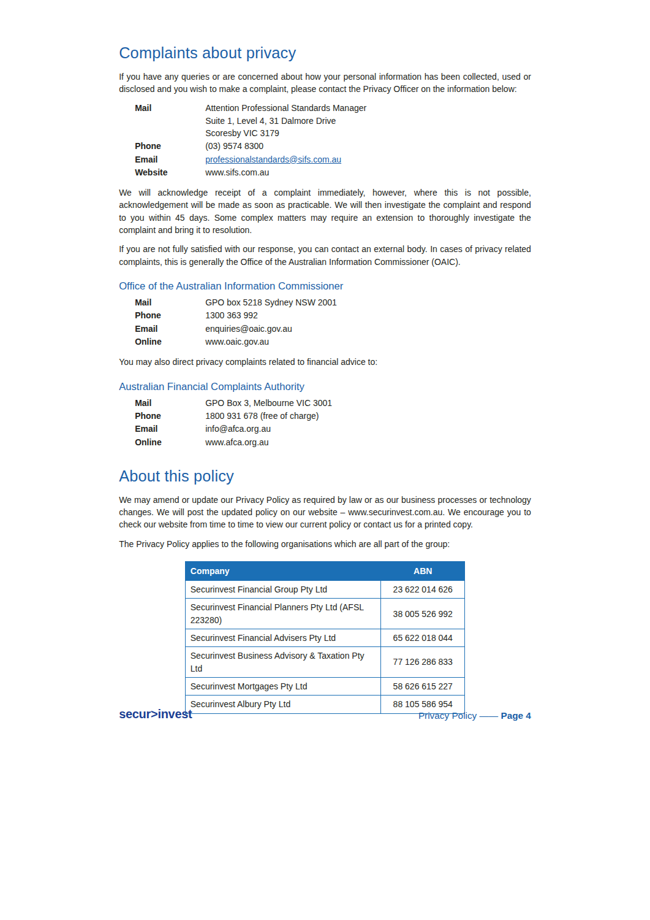Complaints about privacy
If you have any queries or are concerned about how your personal information has been collected, used or disclosed and you wish to make a complaint, please contact the Privacy Officer on the information below:
| Mail | Attention Professional Standards Manager Suite 1, Level 4, 31 Dalmore Drive Scoresby VIC 3179 |
| Phone | (03) 9574 8300 |
| Email | professionalstandards@sifs.com.au |
| Website | www.sifs.com.au |
We will acknowledge receipt of a complaint immediately, however, where this is not possible, acknowledgement will be made as soon as practicable. We will then investigate the complaint and respond to you within 45 days. Some complex matters may require an extension to thoroughly investigate the complaint and bring it to resolution.
If you are not fully satisfied with our response, you can contact an external body. In cases of privacy related complaints, this is generally the Office of the Australian Information Commissioner (OAIC).
Office of the Australian Information Commissioner
| Mail | GPO box 5218 Sydney NSW 2001 |
| Phone | 1300 363 992 |
| Email | enquiries@oaic.gov.au |
| Online | www.oaic.gov.au |
You may also direct privacy complaints related to financial advice to:
Australian Financial Complaints Authority
| Mail | GPO Box 3, Melbourne VIC 3001 |
| Phone | 1800 931 678 (free of charge) |
| Email | info@afca.org.au |
| Online | www.afca.org.au |
About this policy
We may amend or update our Privacy Policy as required by law or as our business processes or technology changes. We will post the updated policy on our website – www.securinvest.com.au. We encourage you to check our website from time to time to view our current policy or contact us for a printed copy.
The Privacy Policy applies to the following organisations which are all part of the group:
| Company | ABN |
| --- | --- |
| Securinvest Financial Group Pty Ltd | 23 622 014 626 |
| Securinvest Financial Planners Pty Ltd (AFSL 223280) | 38 005 526 992 |
| Securinvest Financial Advisers Pty Ltd | 65 622 018 044 |
| Securinvest Business Advisory & Taxation Pty Ltd | 77 126 286 833 |
| Securinvest Mortgages Pty Ltd | 58 626 615 227 |
| Securinvest Albury Pty Ltd | 88 105 586 954 |
secur>invest
Privacy Policy —— Page 4